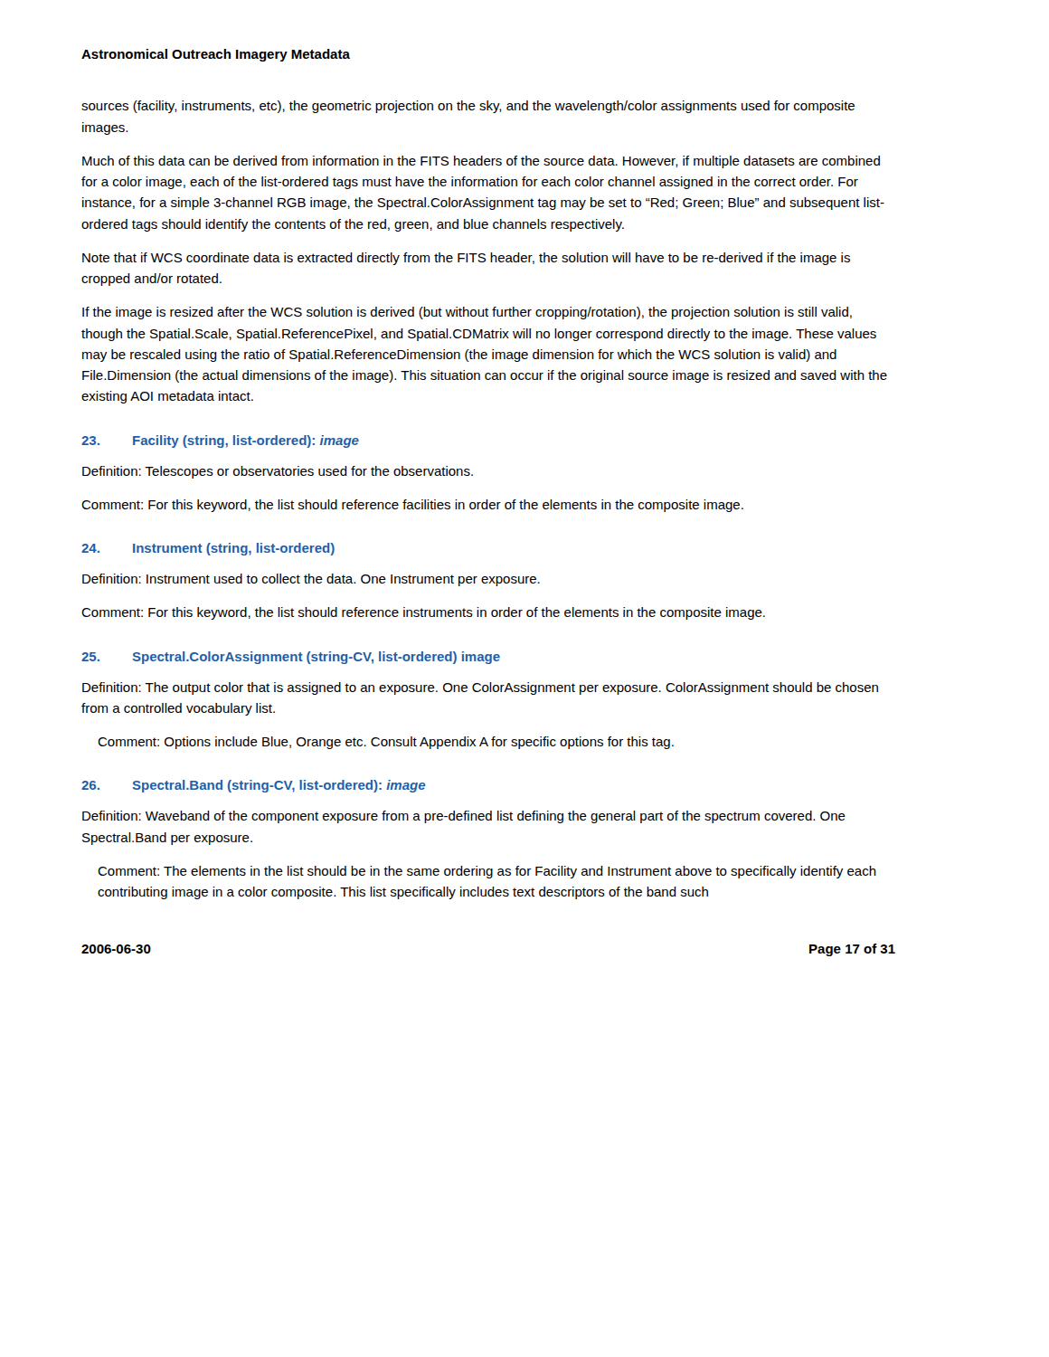Astronomical Outreach Imagery Metadata
sources (facility, instruments, etc), the geometric projection on the sky, and the wavelength/color assignments used for composite images.
Much of this data can be derived from information in the FITS headers of the source data. However, if multiple datasets are combined for a color image, each of the list-ordered tags must have the information for each color channel assigned in the correct order. For instance, for a simple 3-channel RGB image, the Spectral.ColorAssignment tag may be set to “Red; Green; Blue” and subsequent list-ordered tags should identify the contents of the red, green, and blue channels respectively.
Note that if WCS coordinate data is extracted directly from the FITS header, the solution will have to be re-derived if the image is cropped and/or rotated.
If the image is resized after the WCS solution is derived (but without further cropping/rotation), the projection solution is still valid, though the Spatial.Scale, Spatial.ReferencePixel, and Spatial.CDMatrix will no longer correspond directly to the image. These values may be rescaled using the ratio of Spatial.ReferenceDimension (the image dimension for which the WCS solution is valid) and File.Dimension (the actual dimensions of the image). This situation can occur if the original source image is resized and saved with the existing AOI metadata intact.
23. Facility (string, list-ordered): image
Definition: Telescopes or observatories used for the observations.
Comment: For this keyword, the list should reference facilities in order of the elements in the composite image.
24. Instrument (string, list-ordered)
Definition: Instrument used to collect the data. One Instrument per exposure.
Comment: For this keyword, the list should reference instruments in order of the elements in the composite image.
25. Spectral.ColorAssignment (string-CV, list-ordered) image
Definition: The output color that is assigned to an exposure. One ColorAssignment per exposure. ColorAssignment should be chosen from a controlled vocabulary list.
Comment: Options include Blue, Orange etc. Consult Appendix A for specific options for this tag.
26. Spectral.Band (string-CV, list-ordered): image
Definition: Waveband of the component exposure from a pre-defined list defining the general part of the spectrum covered. One Spectral.Band per exposure.
Comment: The elements in the list should be in the same ordering as for Facility and Instrument above to specifically identify each contributing image in a color composite. This list specifically includes text descriptors of the band such
2006-06-30 Page 17 of 31